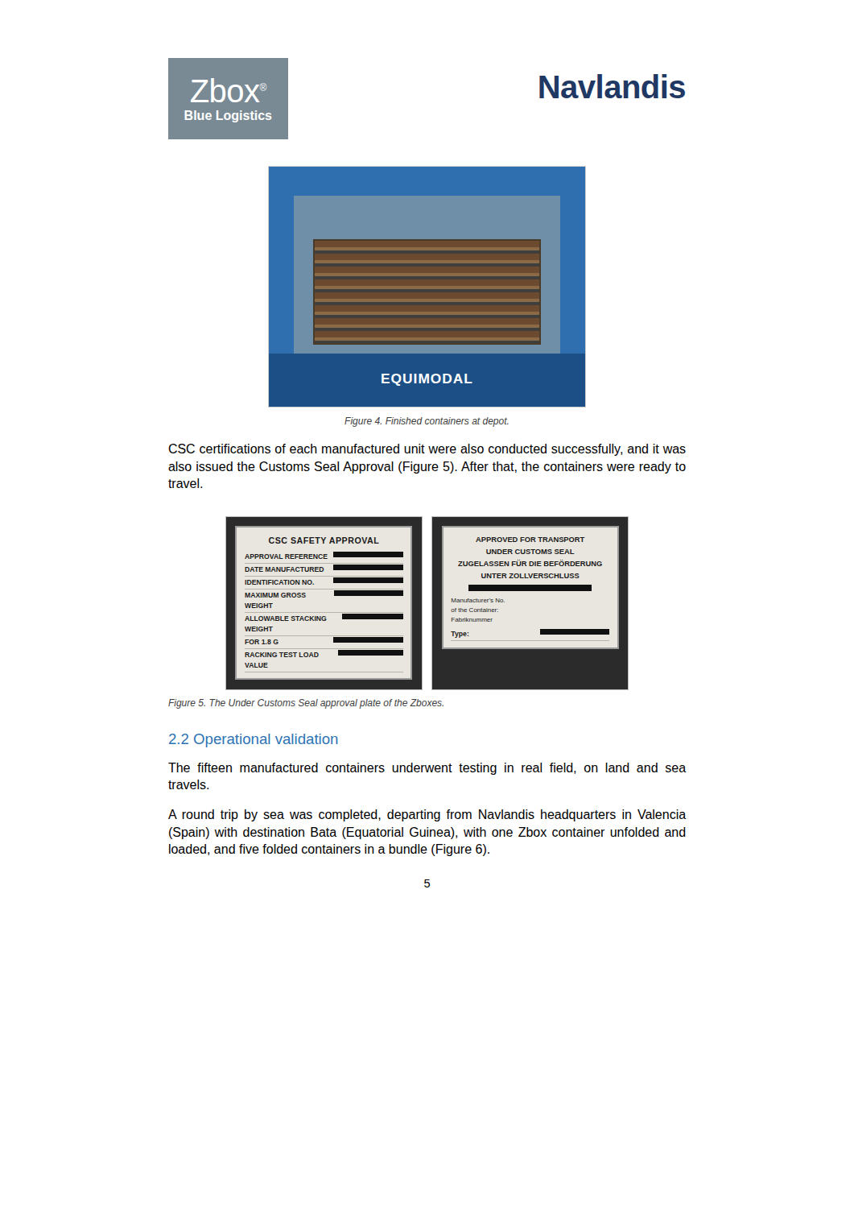Zbox®
Blue Logistics
Navlandis
EQUIMODAL
Figure 4. Finished containers at depot.
CSC certifications of each manufactured unit were also conducted successfully, and it was also issued the Customs Seal Approval (Figure 5). After that, the containers were ready to travel.
CSC SAFETY APPROVAL
APPROVAL REFERENCE
DATE MANUFACTURED
IDENTIFICATION NO.
MAXIMUM GROSS WEIGHT
ALLOWABLE STACKING WEIGHT
FOR 1.8 G
RACKING TEST LOAD VALUE
APPROVED FOR TRANSPORT
UNDER CUSTOMS SEAL
ZUGELASSEN FÜR DIE BEFÖRDERUNG
UNTER ZOLLVERSCHLUSS
Manufacturer's No.
of the Container:
Fabriknummer
Type:
Figure 5. The Under Customs Seal approval plate of the Zboxes.
2.2 Operational validation
The fifteen manufactured containers underwent testing in real field, on land and sea travels.
A round trip by sea was completed, departing from Navlandis headquarters in Valencia (Spain) with destination Bata (Equatorial Guinea), with one Zbox container unfolded and loaded, and five folded containers in a bundle (Figure 6).
5